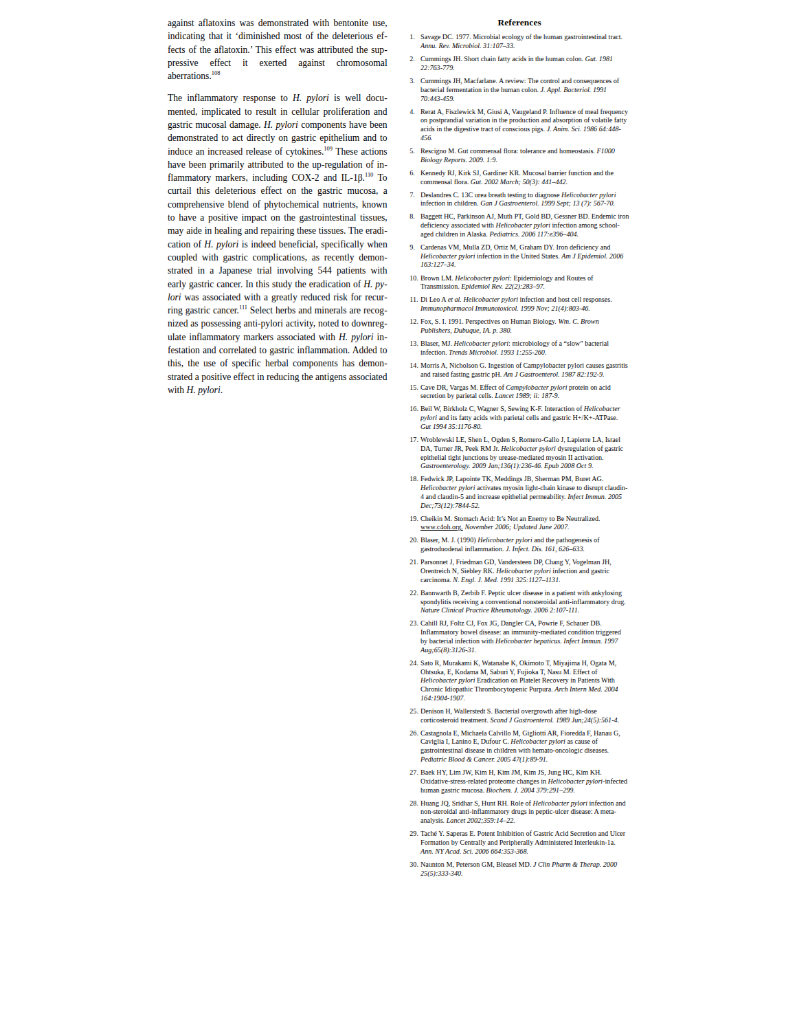against aflatoxins was demonstrated with bentonite use, indicating that it ‘diminished most of the deleterious effects of the aflatoxin.’ This effect was attributed the suppressive effect it exerted against chromosomal aberrations.108
The inflammatory response to H. pylori is well documented, implicated to result in cellular proliferation and gastric mucosal damage. H. pylori components have been demonstrated to act directly on gastric epithelium and to induce an increased release of cytokines.109 These actions have been primarily attributed to the up-regulation of inflammatory markers, including COX-2 and IL-1β.110 To curtail this deleterious effect on the gastric mucosa, a comprehensive blend of phytochemical nutrients, known to have a positive impact on the gastrointestinal tissues, may aide in healing and repairing these tissues. The eradication of H. pylori is indeed beneficial, specifically when coupled with gastric complications, as recently demonstrated in a Japanese trial involving 544 patients with early gastric cancer. In this study the eradication of H. pylori was associated with a greatly reduced risk for recurring gastric cancer.111 Select herbs and minerals are recognized as possessing anti-pylori activity, noted to downregulate inflammatory markers associated with H. pylori infestation and correlated to gastric inflammation. Added to this, the use of specific herbal components has demonstrated a positive effect in reducing the antigens associated with H. pylori.
References
Savage DC. 1977. Microbial ecology of the human gastrointestinal tract. Annu. Rev. Microbiol. 31:107–33.
Cummings JH. Short chain fatty acids in the human colon. Gut. 1981 22:763-779.
Cummings JH, Macfarlane. A review: The control and consequences of bacterial fermentation in the human colon. J. Appl. Bacteriol. 1991 70:443-459.
Rerat A, Fiszlewick M, Giusi A, Vaugeland P. Influence of meal frequency on postprandial variation in the production and absorption of volatile fatty acids in the digestive tract of conscious pigs. J. Anim. Sci. 1986 64:448-456.
Rescigno M. Gut commensal flora: tolerance and homeostasis. F1000 Biology Reports. 2009. 1:9.
Kennedy RJ, Kirk SJ, Gardiner KR. Mucosal barrier function and the commensal flora. Gut. 2002 March; 50(3): 441–442.
Deslandres C. 13C urea breath testing to diagnose Helicobacter pylori infection in children. Gan J Gastroenterol. 1999 Sept; 13 (7): 567-70.
Baggett HC, Parkinson AJ, Muth PT, Gold BD, Gessner BD. Endemic iron deficiency associated with Helicobacter pylori infection among school-aged children in Alaska. Pediatrics. 2006 117:e396–404.
Cardenas VM, Mulla ZD, Ortiz M, Graham DY. Iron deficiency and Helicobacter pylori infection in the United States. Am J Epidemiol. 2006 163:127–34.
Brown LM. Helicobacter pylori: Epidemiology and Routes of Transmission. Epidemiol Rev. 22(2):283–97.
Di Leo A et al. Helicobacter pylori infection and host cell responses. Immunopharmacol Immunotoxicol. 1999 Nov; 21(4):803-46.
Fox, S. I. 1991. Perspectives on Human Biology. Wm. C. Brown Publishers, Dubuque, IA. p. 380.
Blaser, MJ. Helicobacter pylori: microbiology of a “slow” bacterial infection. Trends Microbiol. 1993 1:255-260.
Morris A, Nicholson G. Ingestion of Campylobacter pylori causes gastritis and raised fasting gastric pH. Am J Gastroenterol. 1987 82:192-9.
Cave DR, Vargas M. Effect of Campylobacter pylori protein on acid secretion by parietal cells. Lancet 1989; ii: 187-9.
Beil W, Birkholz C, Wagner S, Sewing K-F. Interaction of Helicobacter pylori and its fatty acids with parietal cells and gastric H+/K+-ATPase. Gut 1994 35:1176-80.
Wroblewski LE, Shen L, Ogden S, Romero-Gallo J, Lapierre LA, Israel DA, Turner JR, Peek RM Jr. Helicobacter pylori dysregulation of gastric epithelial tight junctions by urease-mediated myosin II activation. Gastroenterology. 2009 Jan;136(1):236-46. Epub 2008 Oct 9.
Fedwick JP, Lapointe TK, Meddings JB, Sherman PM, Buret AG. Helicobacter pylori activates myosin light-chain kinase to disrupt claudin-4 and claudin-5 and increase epithelial permeability. Infect Immun. 2005 Dec;73(12):7844-52.
Cheikin M. Stomach Acid: It’s Not an Enemy to Be Neutralized. www.c4oh.org. November 2006; Updated June 2007.
Blaser, M. J. (1990) Helicobacter pylori and the pathogenesis of gastroduodenal inflammation. J. Infect. Dis. 161, 626–633.
Parsonnet J, Friedman GD, Vandersteen DP, Chang Y, Vogelman JH, Orentreich N, Siebley RK. Helicobacter pylori infection and gastric carcinoma. N. Engl. J. Med. 1991 325:1127–1131.
Bannwarth B, Zerbib F. Peptic ulcer disease in a patient with ankylosing spondylitis receiving a conventional nonsteroidal anti-inflammatory drug. Nature Clinical Practice Rheumatology. 2006 2:107-111.
Cahill RJ, Foltz CJ, Fox JG, Dangler CA, Powrie F, Schauer DB. Inflammatory bowel disease: an immunity-mediated condition triggered by bacterial infection with Helicobacter hepaticus. Infect Immun. 1997 Aug;65(8):3126-31.
Sato R, Murakami K, Watanabe K, Okimoto T, Miyajima H, Ogata M, Ohtsuka, E, Kodama M, Saburi Y, Fujioka T, Nasu M. Effect of Helicobacter pylori Eradication on Platelet Recovery in Patients With Chronic Idiopathic Thrombocytopenic Purpura. Arch Intern Med. 2004 164:1904-1907.
Denison H, Wallerstedt S. Bacterial overgrowth after high-dose corticosteroid treatment. Scand J Gastroenterol. 1989 Jun;24(5):561-4.
Castagnola E, Michaela Calvillo M, Gigliotti AR, Fioredda F, Hanau G, Caviglia I, Lanino E, Dufour C. Helicobacter pylori as cause of gastrointestinal disease in children with hemato-oncologic diseases. Pediatric Blood & Cancer. 2005 47(1):89-91.
Baek HY, Lim JW, Kim H, Kim JM, Kim JS, Jung HC, Kim KH. Oxidative-stress-related proteome changes in Helicobacter pylori-infected human gastric mucosa. Biochem. J. 2004 379:291–299.
Huang JQ, Sridhar S, Hunt RH. Role of Helicobacter pylori infection and non-steroidal anti-inflammatory drugs in peptic-ulcer disease: A meta-analysis. Lancet 2002;359:14–22.
Taché Y. Saperas E. Potent Inhibition of Gastric Acid Secretion and Ulcer Formation by Centrally and Peripherally Administered Interleukin-1a. Ann. NY Acad. Sci. 2006 664:353-368.
Naunton M, Peterson GM, Bleasel MD. J Clin Pharm & Therap. 2000 25(5):333-340.